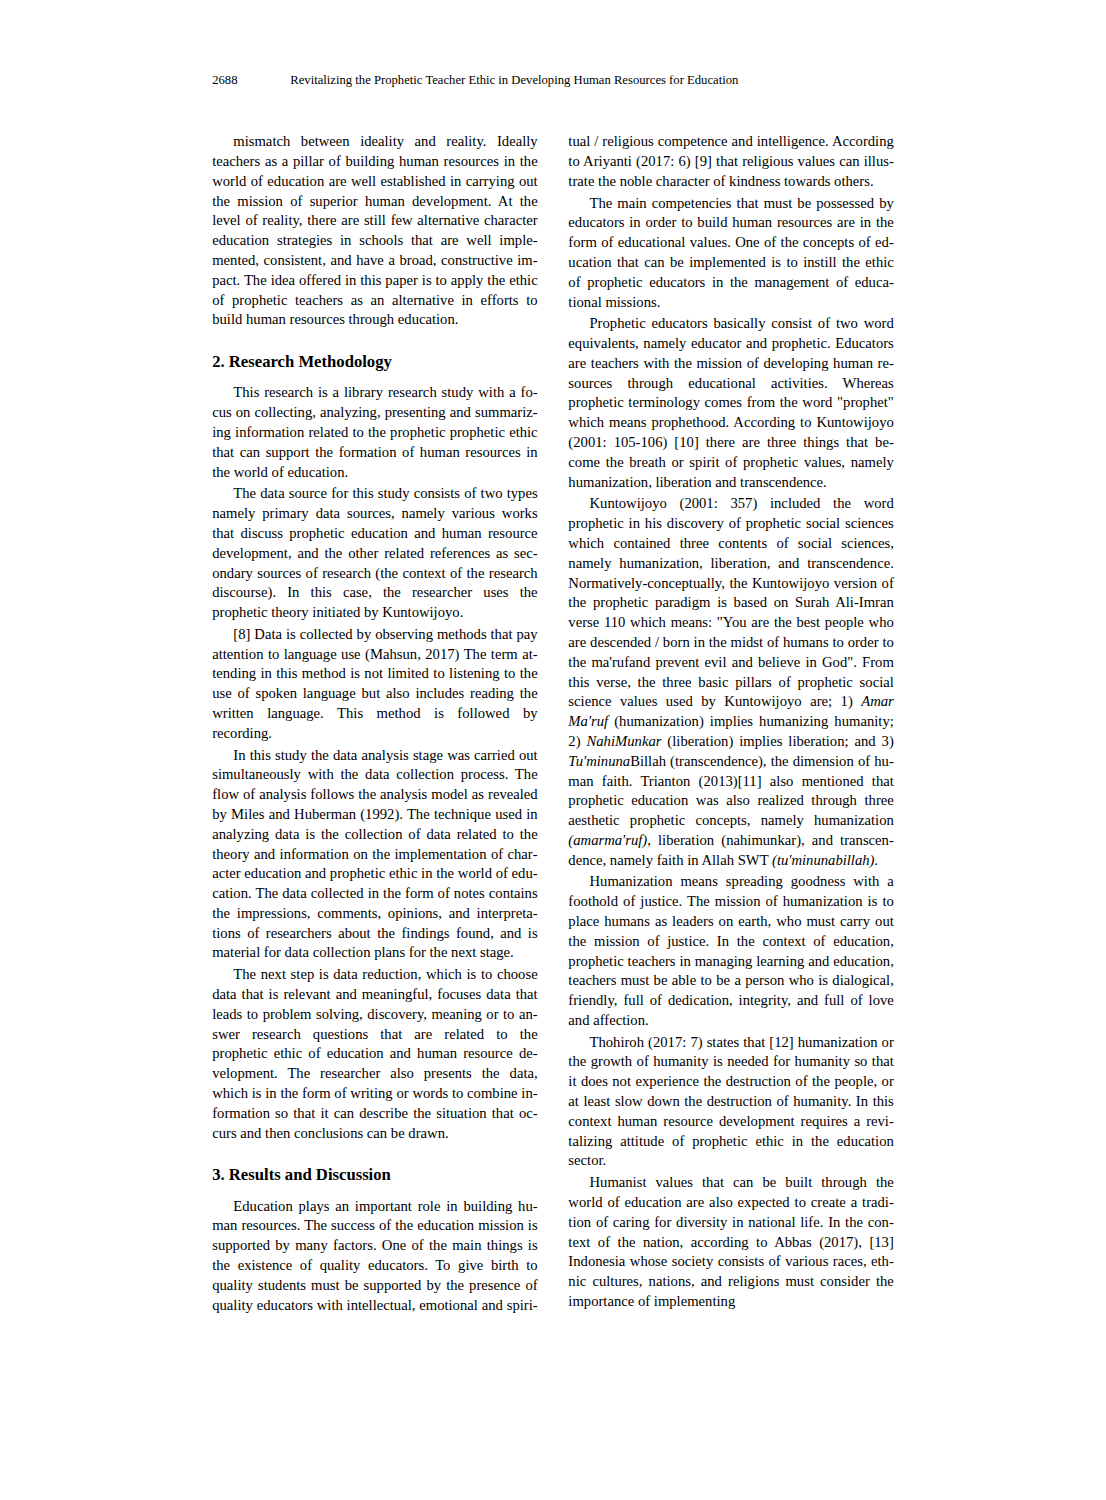2688 Revitalizing the Prophetic Teacher Ethic in Developing Human Resources for Education
mismatch between ideality and reality. Ideally teachers as a pillar of building human resources in the world of education are well established in carrying out the mission of superior human development. At the level of reality, there are still few alternative character education strategies in schools that are well implemented, consistent, and have a broad, constructive impact. The idea offered in this paper is to apply the ethic of prophetic teachers as an alternative in efforts to build human resources through education.
2. Research Methodology
This research is a library research study with a focus on collecting, analyzing, presenting and summarizing information related to the prophetic prophetic ethic that can support the formation of human resources in the world of education.
The data source for this study consists of two types namely primary data sources, namely various works that discuss prophetic education and human resource development, and the other related references as secondary sources of research (the context of the research discourse). In this case, the researcher uses the prophetic theory initiated by Kuntowijoyo.
[8] Data is collected by observing methods that pay attention to language use (Mahsun, 2017) The term attending in this method is not limited to listening to the use of spoken language but also includes reading the written language. This method is followed by recording.
In this study the data analysis stage was carried out simultaneously with the data collection process. The flow of analysis follows the analysis model as revealed by Miles and Huberman (1992). The technique used in analyzing data is the collection of data related to the theory and information on the implementation of character education and prophetic ethic in the world of education. The data collected in the form of notes contains the impressions, comments, opinions, and interpretations of researchers about the findings found, and is material for data collection plans for the next stage.
The next step is data reduction, which is to choose data that is relevant and meaningful, focuses data that leads to problem solving, discovery, meaning or to answer research questions that are related to the prophetic ethic of education and human resource development. The researcher also presents the data, which is in the form of writing or words to combine information so that it can describe the situation that occurs and then conclusions can be drawn.
3. Results and Discussion
Education plays an important role in building human resources. The success of the education mission is supported by many factors. One of the main things is the existence of quality educators. To give birth to quality students must be supported by the presence of quality educators with intellectual, emotional and spiritual / religious competence and intelligence. According to Ariyanti (2017: 6) [9] that religious values can illustrate the noble character of kindness towards others.
The main competencies that must be possessed by educators in order to build human resources are in the form of educational values. One of the concepts of education that can be implemented is to instill the ethic of prophetic educators in the management of educational missions.
Prophetic educators basically consist of two word equivalents, namely educator and prophetic. Educators are teachers with the mission of developing human resources through educational activities. Whereas prophetic terminology comes from the word "prophet" which means prophethood. According to Kuntowijoyo (2001: 105-106) [10] there are three things that become the breath or spirit of prophetic values, namely humanization, liberation and transcendence.
Kuntowijoyo (2001: 357) included the word prophetic in his discovery of prophetic social sciences which contained three contents of social sciences, namely humanization, liberation, and transcendence. Normatively-conceptually, the Kuntowijoyo version of the prophetic paradigm is based on Surah Ali-Imran verse 110 which means: "You are the best people who are descended / born in the midst of humans to order to the ma'rufand prevent evil and believe in God". From this verse, the three basic pillars of prophetic social science values used by Kuntowijoyo are; 1) Amar Ma'ruf (humanization) implies humanizing humanity; 2) NahiMunkar (liberation) implies liberation; and 3) Tu'minuna Billah (transcendence), the dimension of human faith. Trianton (2013)[11] also mentioned that prophetic education was also realized through three aesthetic prophetic concepts, namely humanization (amarma'ruf), liberation (nahimunkar), and transcendence, namely faith in Allah SWT (tu'minunabillah).
Humanization means spreading goodness with a foothold of justice. The mission of humanization is to place humans as leaders on earth, who must carry out the mission of justice. In the context of education, prophetic teachers in managing learning and education, teachers must be able to be a person who is dialogical, friendly, full of dedication, integrity, and full of love and affection.
Thohiroh (2017: 7) states that [12] humanization or the growth of humanity is needed for humanity so that it does not experience the destruction of the people, or at least slow down the destruction of humanity. In this context human resource development requires a revitalizing attitude of prophetic ethic in the education sector.
Humanist values that can be built through the world of education are also expected to create a tradition of caring for diversity in national life. In the context of the nation, according to Abbas (2017), [13] Indonesia whose society consists of various races, ethnic cultures, nations, and religions must consider the importance of implementing